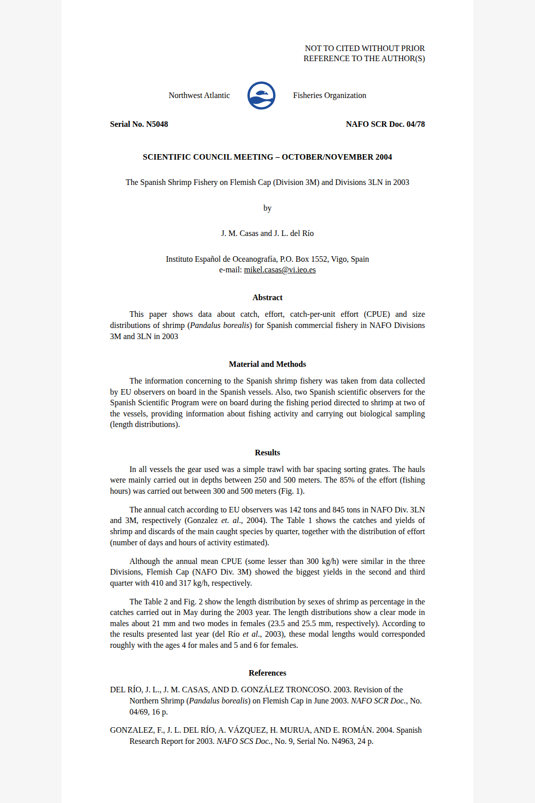NOT TO CITED WITHOUT PRIOR
REFERENCE TO THE AUTHOR(S)
Northwest Atlantic
Fisheries Organization
Serial No. N5048 NAFO SCR Doc. 04/78
SCIENTIFIC COUNCIL MEETING – OCTOBER/NOVEMBER 2004
The Spanish Shrimp Fishery on Flemish Cap (Division 3M) and Divisions 3LN in 2003
by
J. M. Casas and J. L. del Río
Instituto Español de Oceanografía, P.O. Box 1552, Vigo, Spain
e-mail: mikel.casas@vi.ieo.es
Abstract
This paper shows data about catch, effort, catch-per-unit effort (CPUE) and size distributions of shrimp (Pandalus borealis) for Spanish commercial fishery in NAFO Divisions 3M and 3LN in 2003
Material and Methods
The information concerning to the Spanish shrimp fishery was taken from data collected by EU observers on board in the Spanish vessels. Also, two Spanish scientific observers for the Spanish Scientific Program were on board during the fishing period directed to shrimp at two of the vessels, providing information about fishing activity and carrying out biological sampling (length distributions).
Results
In all vessels the gear used was a simple trawl with bar spacing sorting grates. The hauls were mainly carried out in depths between 250 and 500 meters. The 85% of the effort (fishing hours) was carried out between 300 and 500 meters (Fig. 1).
The annual catch according to EU observers was 142 tons and 845 tons in NAFO Div. 3LN and 3M, respectively (Gonzalez et. al., 2004). The Table 1 shows the catches and yields of shrimp and discards of the main caught species by quarter, together with the distribution of effort (number of days and hours of activity estimated).
Although the annual mean CPUE (some lesser than 300 kg/h) were similar in the three Divisions, Flemish Cap (NAFO Div. 3M) showed the biggest yields in the second and third quarter with 410 and 317 kg/h, respectively.
The Table 2 and Fig. 2 show the length distribution by sexes of shrimp as percentage in the catches carried out in May during the 2003 year. The length distributions show a clear mode in males about 21 mm and two modes in females (23.5 and 25.5 mm, respectively). According to the results presented last year (del Río et al., 2003), these modal lengths would corresponded roughly with the ages 4 for males and 5 and 6 for females.
References
DEL RÍO, J. L., J. M. CASAS, AND D. GONZÁLEZ TRONCOSO. 2003. Revision of the Northern Shrimp (Pandalus borealis) on Flemish Cap in June 2003. NAFO SCR Doc., No. 04/69, 16 p.
GONZALEZ, F., J. L. DEL RÍO, A. VÁZQUEZ, H. MURUA, AND E. ROMÁN. 2004. Spanish Research Report for 2003. NAFO SCS Doc., No. 9, Serial No. N4963, 24 p.